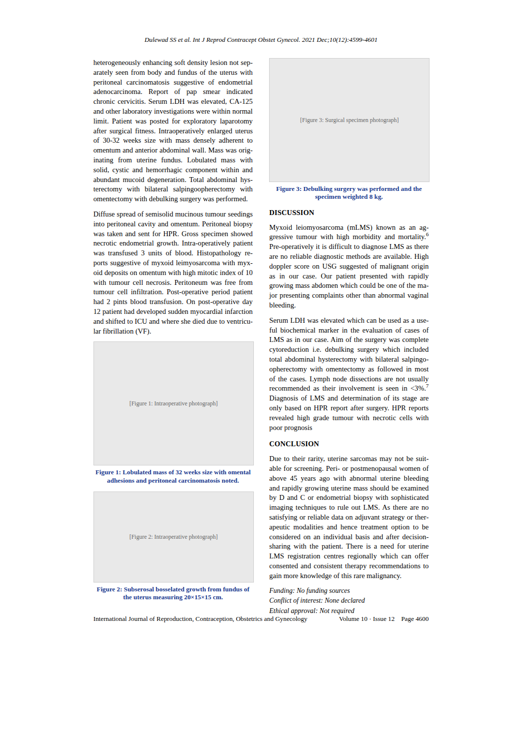Dulewad SS et al. Int J Reprod Contracept Obstet Gynecol. 2021 Dec;10(12):4599-4601
heterogeneously enhancing soft density lesion not separately seen from body and fundus of the uterus with peritoneal carcinomatosis suggestive of endometrial adenocarcinoma. Report of pap smear indicated chronic cervicitis. Serum LDH was elevated, CA-125 and other laboratory investigations were within normal limit. Patient was posted for exploratory laparotomy after surgical fitness. Intraoperatively enlarged uterus of 30-32 weeks size with mass densely adherent to omentum and anterior abdominal wall. Mass was originating from uterine fundus. Lobulated mass with solid, cystic and hemorrhagic component within and abundant mucoid degeneration. Total abdominal hysterectomy with bilateral salpingoopherectomy with omentectomy with debulking surgery was performed.
Diffuse spread of semisolid mucinous tumour seedings into peritoneal cavity and omentum. Peritoneal biopsy was taken and sent for HPR. Gross specimen showed necrotic endometrial growth. Intra-operatively patient was transfused 3 units of blood. Histopathology reports suggestive of myxoid leimyosarcoma with myxoid deposits on omentum with high mitotic index of 10 with tumour cell necrosis. Peritoneum was free from tumour cell infiltration. Post-operative period patient had 2 pints blood transfusion. On post-operative day 12 patient had developed sudden myocardial infarction and shifted to ICU and where she died due to ventricular fibrillation (VF).
[Figure 1: Intraoperative photograph]
Figure 1: Lobulated mass of 32 weeks size with omental adhesions and peritoneal carcinomatosis noted.
[Figure 2: Intraoperative photograph]
Figure 2: Subserosal bosselated growth from fundus of the uterus measuring 20×15×15 cm.
[Figure 3: Surgical specimen photograph]
Figure 3: Debulking surgery was performed and the specimen weighted 8 kg.
Discussion
Myxoid leiomyosarcoma (mLMS) known as an aggressive tumour with high morbidity and mortality.6 Pre-operatively it is difficult to diagnose LMS as there are no reliable diagnostic methods are available. High doppler score on USG suggested of malignant origin as in our case. Our patient presented with rapidly growing mass abdomen which could be one of the major presenting complaints other than abnormal vaginal bleeding.
Serum LDH was elevated which can be used as a useful biochemical marker in the evaluation of cases of LMS as in our case. Aim of the surgery was complete cytoreduction i.e. debulking surgery which included total abdominal hysterectomy with bilateral salpingo-opherectomy with omentectomy as followed in most of the cases. Lymph node dissections are not usually recommended as their involvement is seen in <3%.7 Diagnosis of LMS and determination of its stage are only based on HPR report after surgery. HPR reports revealed high grade tumour with necrotic cells with poor prognosis
Conclusion
Due to their rarity, uterine sarcomas may not be suitable for screening. Peri- or postmenopausal women of above 45 years ago with abnormal uterine bleeding and rapidly growing uterine mass should be examined by D and C or endometrial biopsy with sophisticated imaging techniques to rule out LMS. As there are no satisfying or reliable data on adjuvant strategy or therapeutic modalities and hence treatment option to be considered on an individual basis and after decision-sharing with the patient. There is a need for uterine LMS registration centres regionally which can offer consented and consistent therapy recommendations to gain more knowledge of this rare malignancy.
Funding: No funding sources
Conflict of interest: None declared
Ethical approval: Not required
International Journal of Reproduction, Contraception, Obstetrics and Gynecology
Volume 10 · Issue 12 Page 4600